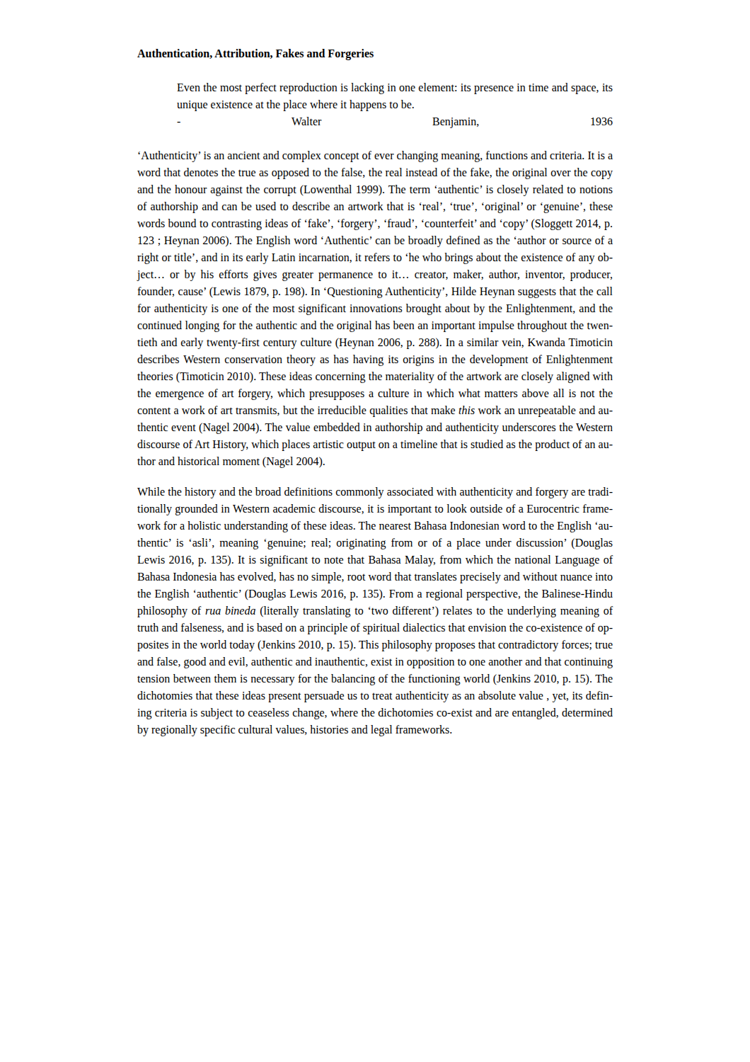Authentication, Attribution, Fakes and Forgeries
Even the most perfect reproduction is lacking in one element: its presence in time and space, its unique existence at the place where it happens to be.
-Walter Benjamin, 1936
‘Authenticity’ is an ancient and complex concept of ever changing meaning, functions and criteria. It is a word that denotes the true as opposed to the false, the real instead of the fake, the original over the copy and the honour against the corrupt (Lowenthal 1999). The term ‘authentic’ is closely related to notions of authorship and can be used to describe an artwork that is ‘real’, ‘true’, ‘original’ or ‘genuine’, these words bound to contrasting ideas of ‘fake’, ‘forgery’, ‘fraud’, ‘counterfeit’ and ‘copy’ (Sloggett 2014, p. 123 ; Heynan 2006). The English word ‘Authentic’ can be broadly defined as the ‘author or source of a right or title’, and in its early Latin incarnation, it refers to ‘he who brings about the existence of any object… or by his efforts gives greater permanence to it… creator, maker, author, inventor, producer, founder, cause’ (Lewis 1879, p. 198). In ‘Questioning Authenticity’, Hilde Heynan suggests that the call for authenticity is one of the most significant innovations brought about by the Enlightenment, and the continued longing for the authentic and the original has been an important impulse throughout the twentieth and early twenty-first century culture (Heynan 2006, p. 288). In a similar vein, Kwanda Timoticin describes Western conservation theory as has having its origins in the development of Enlightenment theories (Timoticin 2010). These ideas concerning the materiality of the artwork are closely aligned with the emergence of art forgery, which presupposes a culture in which what matters above all is not the content a work of art transmits, but the irreducible qualities that make this work an unrepeatable and authentic event (Nagel 2004). The value embedded in authorship and authenticity underscores the Western discourse of Art History, which places artistic output on a timeline that is studied as the product of an author and historical moment (Nagel 2004).
While the history and the broad definitions commonly associated with authenticity and forgery are traditionally grounded in Western academic discourse, it is important to look outside of a Eurocentric framework for a holistic understanding of these ideas. The nearest Bahasa Indonesian word to the English ‘authentic’ is ‘asli’, meaning ‘genuine; real; originating from or of a place under discussion’ (Douglas Lewis 2016, p. 135). It is significant to note that Bahasa Malay, from which the national Language of Bahasa Indonesia has evolved, has no simple, root word that translates precisely and without nuance into the English ‘authentic’ (Douglas Lewis 2016, p. 135). From a regional perspective, the Balinese-Hindu philosophy of rua bineda (literally translating to ‘two different’) relates to the underlying meaning of truth and falseness, and is based on a principle of spiritual dialectics that envision the co-existence of opposites in the world today (Jenkins 2010, p. 15). This philosophy proposes that contradictory forces; true and false, good and evil, authentic and inauthentic, exist in opposition to one another and that continuing tension between them is necessary for the balancing of the functioning world (Jenkins 2010, p. 15). The dichotomies that these ideas present persuade us to treat authenticity as an absolute value , yet, its defining criteria is subject to ceaseless change, where the dichotomies co-exist and are entangled, determined by regionally specific cultural values, histories and legal frameworks.